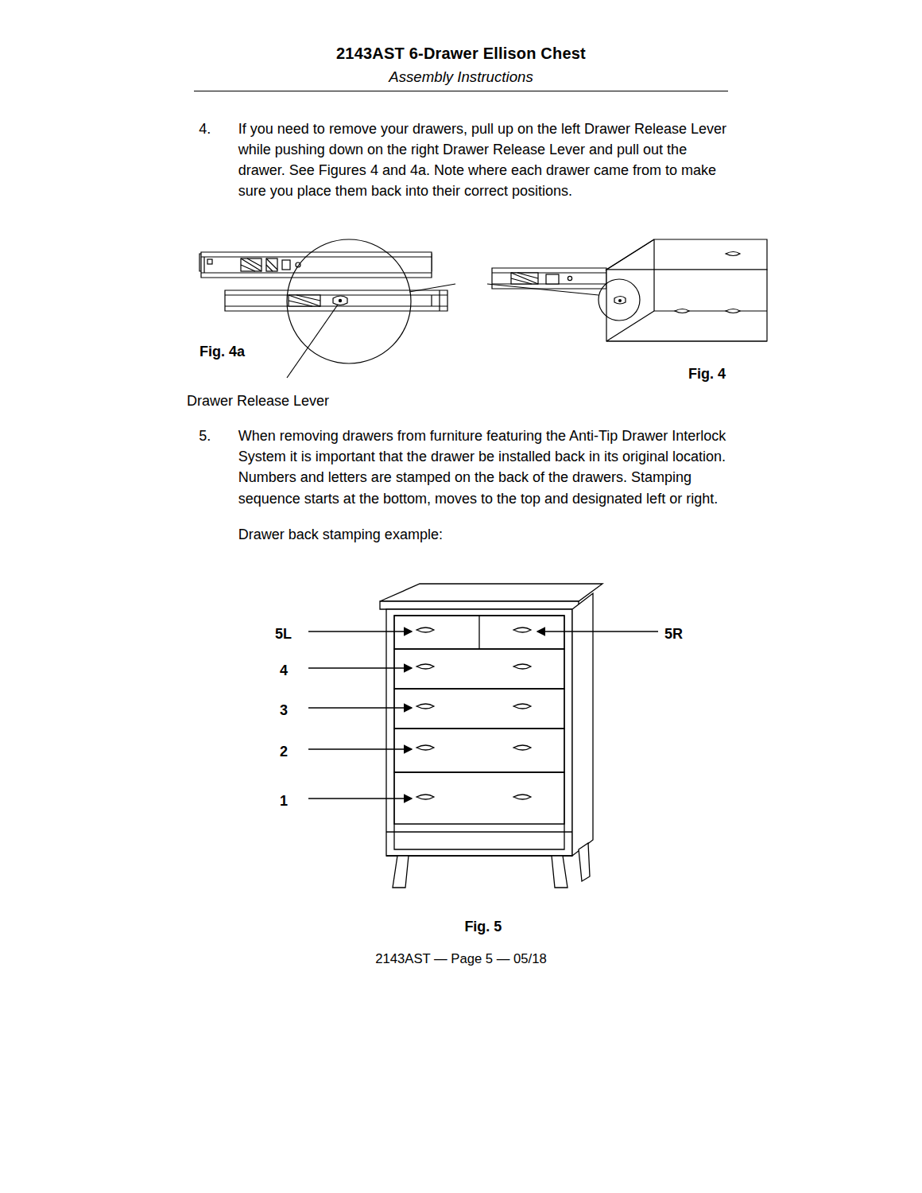2143AST 6-Drawer Ellison Chest
Assembly Instructions
4.
If you need to remove your drawers, pull up on the left Drawer Release Lever while pushing down on the right Drawer Release Lever and pull out the drawer. See Figures 4 and 4a. Note where each drawer came from to make sure you place them back into their correct positions.
Fig. 4a
Drawer Release Lever
Fig. 4
5.
When removing drawers from furniture featuring the Anti-Tip Drawer Interlock System it is important that the drawer be installed back in its original location. Numbers and letters are stamped on the back of the drawers. Stamping sequence starts at the bottom, moves to the top and designated left or right.
Drawer back stamping example:
5L 4 3 2 1 5R
Fig. 5
2143AST — Page 5 — 05/18